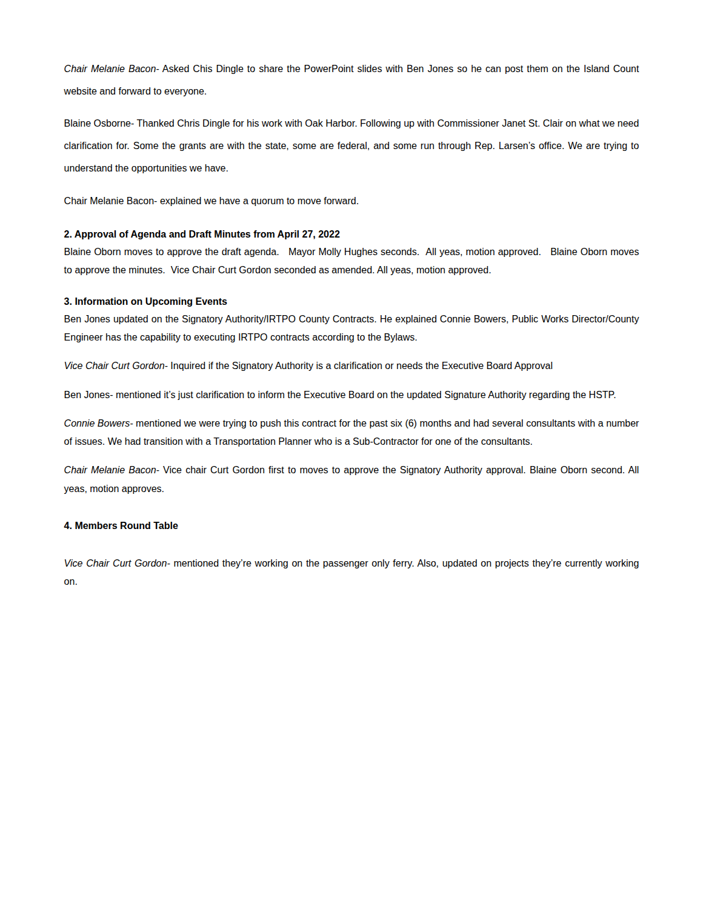Chair Melanie Bacon- Asked Chis Dingle to share the PowerPoint slides with Ben Jones so he can post them on the Island Count website and forward to everyone.
Blaine Osborne- Thanked Chris Dingle for his work with Oak Harbor. Following up with Commissioner Janet St. Clair on what we need clarification for. Some the grants are with the state, some are federal, and some run through Rep. Larsen’s office. We are trying to understand the opportunities we have.
Chair Melanie Bacon- explained we have a quorum to move forward.
2. Approval of Agenda and Draft Minutes from April 27, 2022
Blaine Oborn moves to approve the draft agenda. Mayor Molly Hughes seconds. All yeas, motion approved. Blaine Oborn moves to approve the minutes. Vice Chair Curt Gordon seconded as amended. All yeas, motion approved.
3. Information on Upcoming Events
Ben Jones updated on the Signatory Authority/IRTPO County Contracts. He explained Connie Bowers, Public Works Director/County Engineer has the capability to executing IRTPO contracts according to the Bylaws.
Vice Chair Curt Gordon- Inquired if the Signatory Authority is a clarification or needs the Executive Board Approval
Ben Jones- mentioned it’s just clarification to inform the Executive Board on the updated Signature Authority regarding the HSTP.
Connie Bowers- mentioned we were trying to push this contract for the past six (6) months and had several consultants with a number of issues. We had transition with a Transportation Planner who is a Sub-Contractor for one of the consultants.
Chair Melanie Bacon- Vice chair Curt Gordon first to moves to approve the Signatory Authority approval. Blaine Oborn second. All yeas, motion approves.
4. Members Round Table
Vice Chair Curt Gordon- mentioned they’re working on the passenger only ferry. Also, updated on projects they’re currently working on.